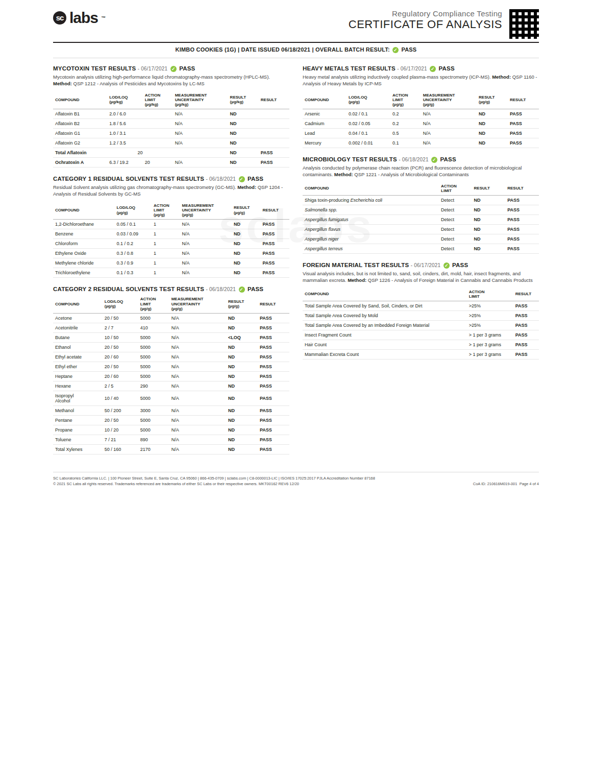sclabs
sc labs™
Regulatory Compliance Testing
CERTIFICATE OF ANALYSIS
KIMBO COOKIES (1G) | DATE ISSUED 06/18/2021 | OVERALL BATCH RESULT: ✓ PASS
MYCOTOXIN TEST RESULTS - 06/17/2021 ✓ PASS
Mycotoxin analysis utilizing high-performance liquid chromatography-mass spectrometry (HPLC-MS). Method: QSP 1212 - Analysis of Pesticides and Mycotoxins by LC-MS
| COMPOUND | LOD/LOQ (µg/kg) | ACTION LIMIT (µg/kg) | MEASUREMENT UNCERTAINTY (µg/kg) | RESULT (µg/kg) | RESULT |
| --- | --- | --- | --- | --- | --- |
| Aflatoxin B1 | 2.0 / 6.0 | | N/A | ND | |
| Aflatoxin B2 | 1.8 / 5.6 | | N/A | ND | |
| Aflatoxin G1 | 1.0 / 3.1 | | N/A | ND | |
| Aflatoxin G2 | 1.2 / 3.5 | | N/A | ND | |
| Total Aflatoxin | 20 | | ND | PASS |
| Ochratoxin A | 6.3 / 19.2 | 20 | N/A | ND | PASS |
CATEGORY 1 RESIDUAL SOLVENTS TEST RESULTS - 06/18/2021 ✓ PASS
Residual Solvent analysis utilizing gas chromatography-mass spectrometry (GC-MS). Method: QSP 1204 - Analysis of Residual Solvents by GC-MS
| COMPOUND | LOD/LOQ (µg/g) | ACTION LIMIT (µg/g) | MEASUREMENT UNCERTAINTY (µg/g) | RESULT (µg/g) | RESULT |
| --- | --- | --- | --- | --- | --- |
| 1,2-Dichloroethane | 0.05 / 0.1 | 1 | N/A | ND | PASS |
| Benzene | 0.03 / 0.09 | 1 | N/A | ND | PASS |
| Chloroform | 0.1 / 0.2 | 1 | N/A | ND | PASS |
| Ethylene Oxide | 0.3 / 0.8 | 1 | N/A | ND | PASS |
| Methylene chloride | 0.3 / 0.9 | 1 | N/A | ND | PASS |
| Trichloroethylene | 0.1 / 0.3 | 1 | N/A | ND | PASS |
CATEGORY 2 RESIDUAL SOLVENTS TEST RESULTS - 06/18/2021 ✓ PASS
| COMPOUND | LOD/LOQ (µg/g) | ACTION LIMIT (µg/g) | MEASUREMENT UNCERTAINTY (µg/g) | RESULT (µg/g) | RESULT |
| --- | --- | --- | --- | --- | --- |
| Acetone | 20 / 50 | 5000 | N/A | ND | PASS |
| Acetonitrile | 2 / 7 | 410 | N/A | ND | PASS |
| Butane | 10 / 50 | 5000 | N/A | <LOQ | PASS |
| Ethanol | 20 / 50 | 5000 | N/A | ND | PASS |
| Ethyl acetate | 20 / 60 | 5000 | N/A | ND | PASS |
| Ethyl ether | 20 / 50 | 5000 | N/A | ND | PASS |
| Heptane | 20 / 60 | 5000 | N/A | ND | PASS |
| Hexane | 2 / 5 | 290 | N/A | ND | PASS |
| Isopropyl Alcohol | 10 / 40 | 5000 | N/A | ND | PASS |
| Methanol | 50 / 200 | 3000 | N/A | ND | PASS |
| Pentane | 20 / 50 | 5000 | N/A | ND | PASS |
| Propane | 10 / 20 | 5000 | N/A | ND | PASS |
| Toluene | 7 / 21 | 890 | N/A | ND | PASS |
| Total Xylenes | 50 / 160 | 2170 | N/A | ND | PASS |
HEAVY METALS TEST RESULTS - 06/17/2021 ✓ PASS
Heavy metal analysis utilizing inductively coupled plasma-mass spectrometry (ICP-MS). Method: QSP 1160 - Analysis of Heavy Metals by ICP-MS
| COMPOUND | LOD/LOQ (µg/g) | ACTION LIMIT (µg/g) | MEASUREMENT UNCERTAINTY (µg/g) | RESULT (µg/g) | RESULT |
| --- | --- | --- | --- | --- | --- |
| Arsenic | 0.02 / 0.1 | 0.2 | N/A | ND | PASS |
| Cadmium | 0.02 / 0.05 | 0.2 | N/A | ND | PASS |
| Lead | 0.04 / 0.1 | 0.5 | N/A | ND | PASS |
| Mercury | 0.002 / 0.01 | 0.1 | N/A | ND | PASS |
MICROBIOLOGY TEST RESULTS - 06/18/2021 ✓ PASS
Analysis conducted by polymerase chain reaction (PCR) and fluorescence detection of microbiological contaminants. Method: QSP 1221 - Analysis of Microbiological Contaminants
| COMPOUND | ACTION LIMIT | RESULT | RESULT |
| --- | --- | --- | --- |
| Shiga toxin-producing Escherichia coli | Detect | ND | PASS |
| Salmonella spp. | Detect | ND | PASS |
| Aspergillus fumigatus | Detect | ND | PASS |
| Aspergillus flavus | Detect | ND | PASS |
| Aspergillus niger | Detect | ND | PASS |
| Aspergillus terreus | Detect | ND | PASS |
FOREIGN MATERIAL TEST RESULTS - 06/17/2021 ✓ PASS
Visual analysis includes, but is not limited to, sand, soil, cinders, dirt, mold, hair, insect fragments, and mammalian excreta. Method: QSP 1226 - Analysis of Foreign Material in Cannabis and Cannabis Products
| COMPOUND | ACTION LIMIT | RESULT |
| --- | --- | --- |
| Total Sample Area Covered by Sand, Soil, Cinders, or Dirt | >25% | PASS |
| Total Sample Area Covered by Mold | >25% | PASS |
| Total Sample Area Covered by an Imbedded Foreign Material | >25% | PASS |
| Insect Fragment Count | > 1 per 3 grams | PASS |
| Hair Count | > 1 per 3 grams | PASS |
| Mammalian Excreta Count | > 1 per 3 grams | PASS |
SC Laboratories California LLC. | 100 Pioneer Street, Suite E, Santa Cruz, CA 95060 | 866-435-0709 | sclabs.com | C8-0000013-LIC | ISO/IES 17025:2017 PJLA Accreditation Number 87168
© 2021 SC Labs all rights reserved. Trademarks referenced are trademarks of either SC Labs or their respective owners. MKT00162 REV6 12/20
CoA ID: 210616M019-001 Page 4 of 4